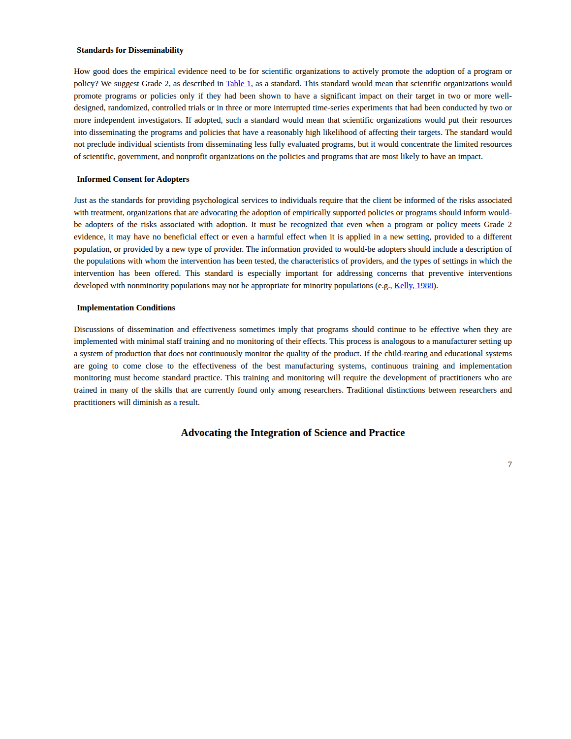Standards for Disseminability
How good does the empirical evidence need to be for scientific organizations to actively promote the adoption of a program or policy? We suggest Grade 2, as described in Table 1, as a standard. This standard would mean that scientific organizations would promote programs or policies only if they had been shown to have a significant impact on their target in two or more well-designed, randomized, controlled trials or in three or more interrupted time-series experiments that had been conducted by two or more independent investigators. If adopted, such a standard would mean that scientific organizations would put their resources into disseminating the programs and policies that have a reasonably high likelihood of affecting their targets. The standard would not preclude individual scientists from disseminating less fully evaluated programs, but it would concentrate the limited resources of scientific, government, and nonprofit organizations on the policies and programs that are most likely to have an impact.
Informed Consent for Adopters
Just as the standards for providing psychological services to individuals require that the client be informed of the risks associated with treatment, organizations that are advocating the adoption of empirically supported policies or programs should inform would-be adopters of the risks associated with adoption. It must be recognized that even when a program or policy meets Grade 2 evidence, it may have no beneficial effect or even a harmful effect when it is applied in a new setting, provided to a different population, or provided by a new type of provider. The information provided to would-be adopters should include a description of the populations with whom the intervention has been tested, the characteristics of providers, and the types of settings in which the intervention has been offered. This standard is especially important for addressing concerns that preventive interventions developed with nonminority populations may not be appropriate for minority populations (e.g., Kelly, 1988).
Implementation Conditions
Discussions of dissemination and effectiveness sometimes imply that programs should continue to be effective when they are implemented with minimal staff training and no monitoring of their effects. This process is analogous to a manufacturer setting up a system of production that does not continuously monitor the quality of the product. If the child-rearing and educational systems are going to come close to the effectiveness of the best manufacturing systems, continuous training and implementation monitoring must become standard practice. This training and monitoring will require the development of practitioners who are trained in many of the skills that are currently found only among researchers. Traditional distinctions between researchers and practitioners will diminish as a result.
Advocating the Integration of Science and Practice
7